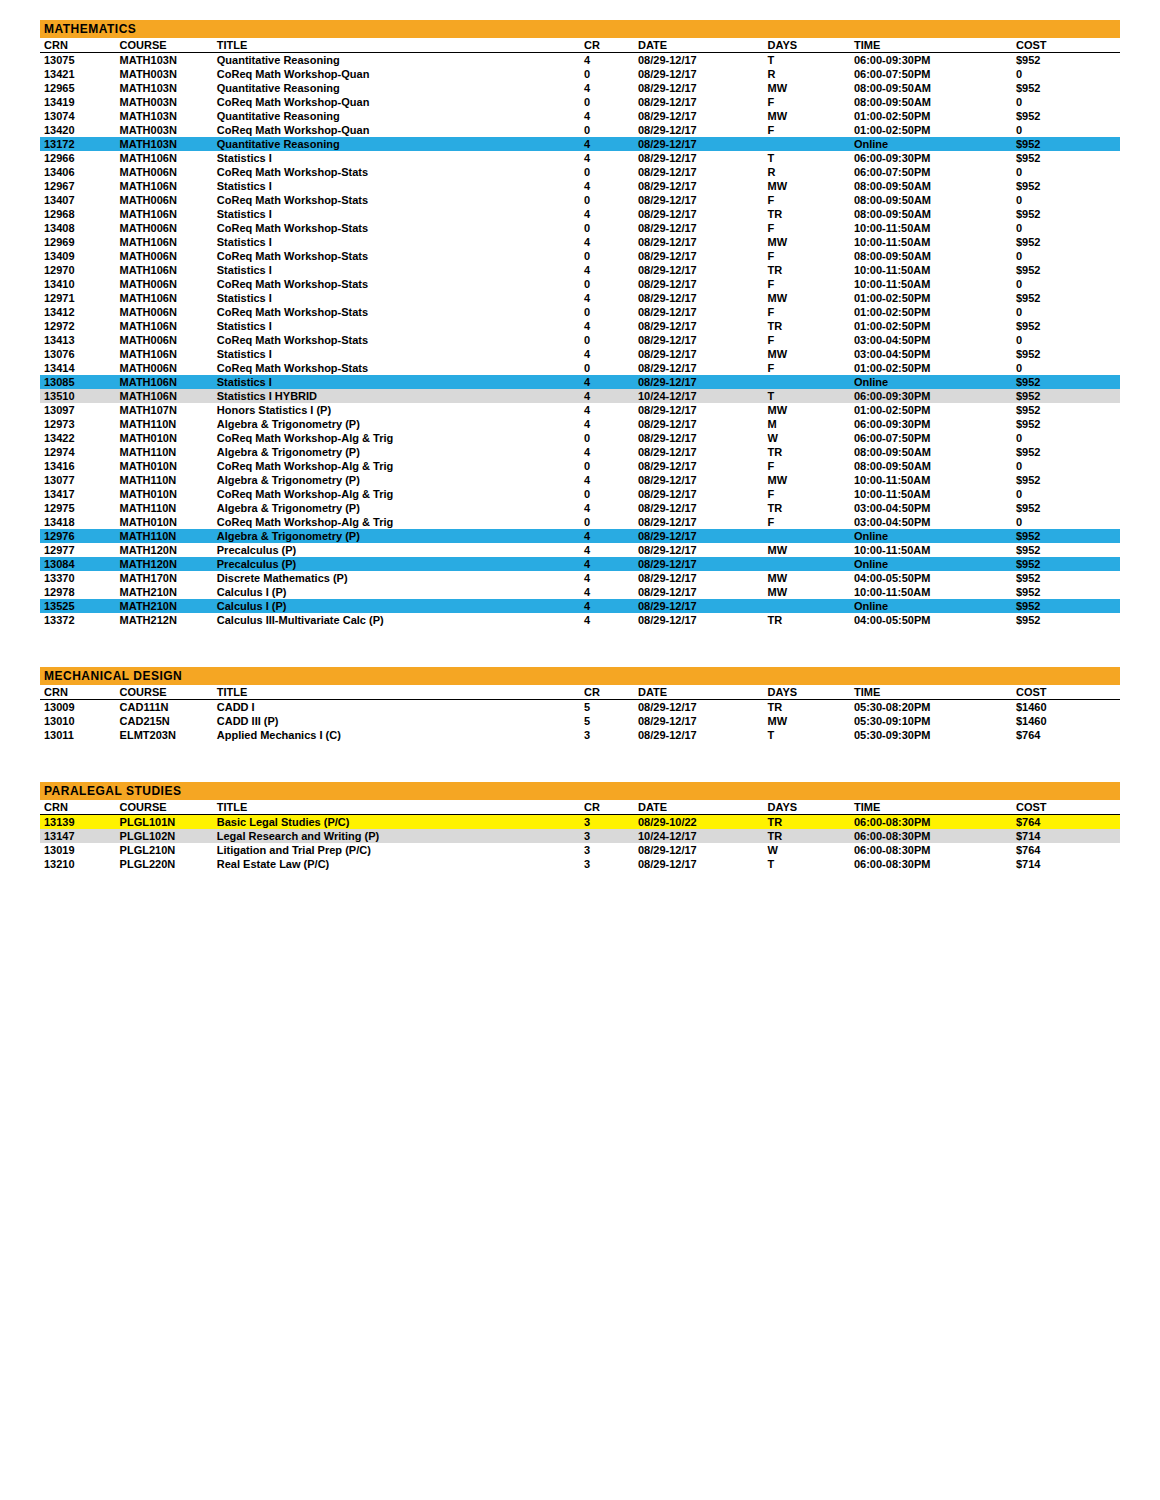MATHEMATICS
| CRN | COURSE | TITLE | CR | DATE | DAYS | TIME | COST |
| --- | --- | --- | --- | --- | --- | --- | --- |
| 13075 | MATH103N | Quantitative Reasoning | 4 | 08/29-12/17 | T | 06:00-09:30PM | $952 |
| 13421 | MATH003N | CoReq Math Workshop-Quan | 0 | 08/29-12/17 | R | 06:00-07:50PM | 0 |
| 12965 | MATH103N | Quantitative Reasoning | 4 | 08/29-12/17 | MW | 08:00-09:50AM | $952 |
| 13419 | MATH003N | CoReq Math Workshop-Quan | 0 | 08/29-12/17 | F | 08:00-09:50AM | 0 |
| 13074 | MATH103N | Quantitative Reasoning | 4 | 08/29-12/17 | MW | 01:00-02:50PM | $952 |
| 13420 | MATH003N | CoReq Math Workshop-Quan | 0 | 08/29-12/17 | F | 01:00-02:50PM | 0 |
| 13172 | MATH103N | Quantitative Reasoning | 4 | 08/29-12/17 | | Online | $952 |
| 12966 | MATH106N | Statistics I | 4 | 08/29-12/17 | T | 06:00-09:30PM | $952 |
| 13406 | MATH006N | CoReq Math Workshop-Stats | 0 | 08/29-12/17 | R | 06:00-07:50PM | 0 |
| 12967 | MATH106N | Statistics I | 4 | 08/29-12/17 | MW | 08:00-09:50AM | $952 |
| 13407 | MATH006N | CoReq Math Workshop-Stats | 0 | 08/29-12/17 | F | 08:00-09:50AM | 0 |
| 12968 | MATH106N | Statistics I | 4 | 08/29-12/17 | TR | 08:00-09:50AM | $952 |
| 13408 | MATH006N | CoReq Math Workshop-Stats | 0 | 08/29-12/17 | F | 10:00-11:50AM | 0 |
| 12969 | MATH106N | Statistics I | 4 | 08/29-12/17 | MW | 10:00-11:50AM | $952 |
| 13409 | MATH006N | CoReq Math Workshop-Stats | 0 | 08/29-12/17 | F | 08:00-09:50AM | 0 |
| 12970 | MATH106N | Statistics I | 4 | 08/29-12/17 | TR | 10:00-11:50AM | $952 |
| 13410 | MATH006N | CoReq Math Workshop-Stats | 0 | 08/29-12/17 | F | 10:00-11:50AM | 0 |
| 12971 | MATH106N | Statistics I | 4 | 08/29-12/17 | MW | 01:00-02:50PM | $952 |
| 13412 | MATH006N | CoReq Math Workshop-Stats | 0 | 08/29-12/17 | F | 01:00-02:50PM | 0 |
| 12972 | MATH106N | Statistics I | 4 | 08/29-12/17 | TR | 01:00-02:50PM | $952 |
| 13413 | MATH006N | CoReq Math Workshop-Stats | 0 | 08/29-12/17 | F | 03:00-04:50PM | 0 |
| 13076 | MATH106N | Statistics I | 4 | 08/29-12/17 | MW | 03:00-04:50PM | $952 |
| 13414 | MATH006N | CoReq Math Workshop-Stats | 0 | 08/29-12/17 | F | 01:00-02:50PM | 0 |
| 13085 | MATH106N | Statistics I | 4 | 08/29-12/17 | | Online | $952 |
| 13510 | MATH106N | Statistics I HYBRID | 4 | 10/24-12/17 | T | 06:00-09:30PM | $952 |
| 13097 | MATH107N | Honors Statistics I (P) | 4 | 08/29-12/17 | MW | 01:00-02:50PM | $952 |
| 12973 | MATH110N | Algebra & Trigonometry (P) | 4 | 08/29-12/17 | M | 06:00-09:30PM | $952 |
| 13422 | MATH010N | CoReq Math Workshop-Alg & Trig | 0 | 08/29-12/17 | W | 06:00-07:50PM | 0 |
| 12974 | MATH110N | Algebra & Trigonometry (P) | 4 | 08/29-12/17 | TR | 08:00-09:50AM | $952 |
| 13416 | MATH010N | CoReq Math Workshop-Alg & Trig | 0 | 08/29-12/17 | F | 08:00-09:50AM | 0 |
| 13077 | MATH110N | Algebra & Trigonometry (P) | 4 | 08/29-12/17 | MW | 10:00-11:50AM | $952 |
| 13417 | MATH010N | CoReq Math Workshop-Alg & Trig | 0 | 08/29-12/17 | F | 10:00-11:50AM | 0 |
| 12975 | MATH110N | Algebra & Trigonometry (P) | 4 | 08/29-12/17 | TR | 03:00-04:50PM | $952 |
| 13418 | MATH010N | CoReq Math Workshop-Alg & Trig | 0 | 08/29-12/17 | F | 03:00-04:50PM | 0 |
| 12976 | MATH110N | Algebra & Trigonometry (P) | 4 | 08/29-12/17 | | Online | $952 |
| 12977 | MATH120N | Precalculus (P) | 4 | 08/29-12/17 | MW | 10:00-11:50AM | $952 |
| 13084 | MATH120N | Precalculus (P) | 4 | 08/29-12/17 | | Online | $952 |
| 13370 | MATH170N | Discrete Mathematics (P) | 4 | 08/29-12/17 | MW | 04:00-05:50PM | $952 |
| 12978 | MATH210N | Calculus I (P) | 4 | 08/29-12/17 | MW | 10:00-11:50AM | $952 |
| 13525 | MATH210N | Calculus I (P) | 4 | 08/29-12/17 | | Online | $952 |
| 13372 | MATH212N | Calculus III-Multivariate Calc (P) | 4 | 08/29-12/17 | TR | 04:00-05:50PM | $952 |
MECHANICAL DESIGN
| CRN | COURSE | TITLE | CR | DATE | DAYS | TIME | COST |
| --- | --- | --- | --- | --- | --- | --- | --- |
| 13009 | CAD111N | CADD I | 5 | 08/29-12/17 | TR | 05:30-08:20PM | $1460 |
| 13010 | CAD215N | CADD III (P) | 5 | 08/29-12/17 | MW | 05:30-09:10PM | $1460 |
| 13011 | ELMT203N | Applied Mechanics I (C) | 3 | 08/29-12/17 | T | 05:30-09:30PM | $764 |
PARALEGAL STUDIES
| CRN | COURSE | TITLE | CR | DATE | DAYS | TIME | COST |
| --- | --- | --- | --- | --- | --- | --- | --- |
| 13139 | PLGL101N | Basic Legal Studies (P/C) | 3 | 08/29-10/22 | TR | 06:00-08:30PM | $764 |
| 13147 | PLGL102N | Legal Research and Writing (P) | 3 | 10/24-12/17 | TR | 06:00-08:30PM | $714 |
| 13019 | PLGL210N | Litigation and Trial Prep (P/C) | 3 | 08/29-12/17 | W | 06:00-08:30PM | $764 |
| 13210 | PLGL220N | Real Estate Law (P/C) | 3 | 08/29-12/17 | T | 06:00-08:30PM | $714 |